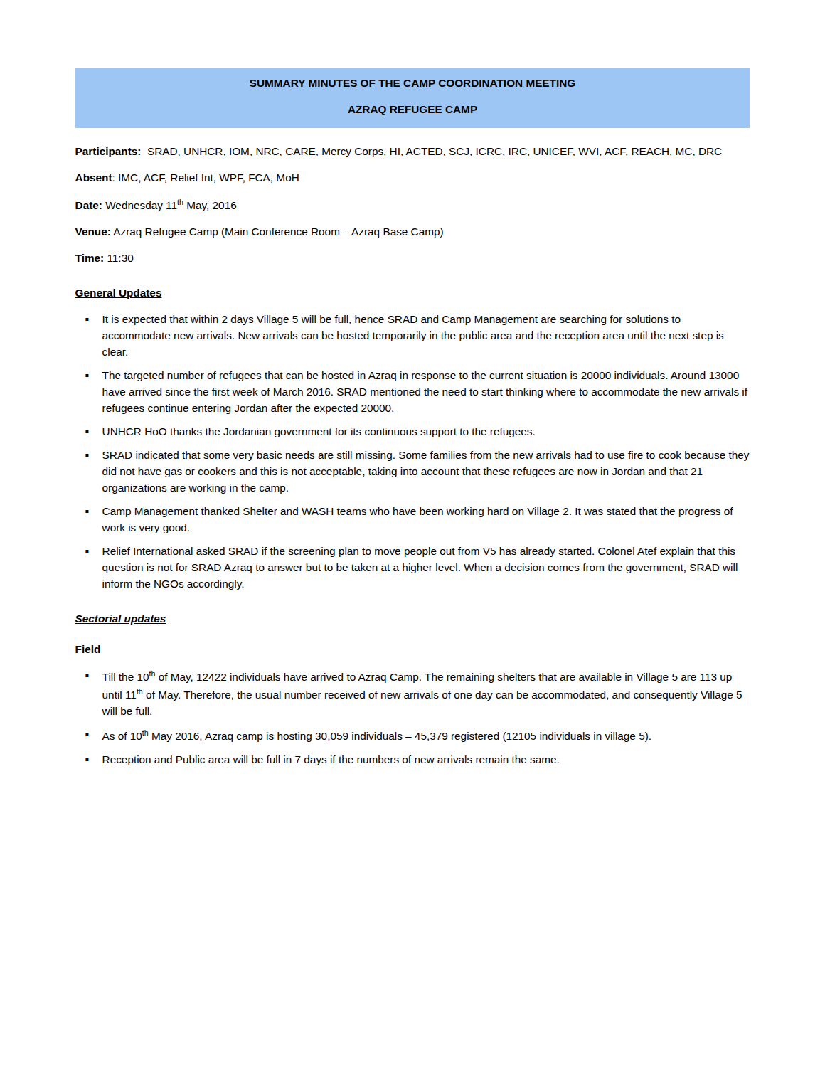SUMMARY MINUTES OF THE CAMP COORDINATION MEETING
AZRAQ REFUGEE CAMP
Participants: SRAD, UNHCR, IOM, NRC, CARE, Mercy Corps, HI, ACTED, SCJ, ICRC, IRC, UNICEF, WVI, ACF, REACH, MC, DRC
Absent: IMC, ACF, Relief Int, WPF, FCA, MoH
Date: Wednesday 11th May, 2016
Venue: Azraq Refugee Camp (Main Conference Room – Azraq Base Camp)
Time: 11:30
General Updates
It is expected that within 2 days Village 5 will be full, hence SRAD and Camp Management are searching for solutions to accommodate new arrivals. New arrivals can be hosted temporarily in the public area and the reception area until the next step is clear.
The targeted number of refugees that can be hosted in Azraq in response to the current situation is 20000 individuals. Around 13000 have arrived since the first week of March 2016. SRAD mentioned the need to start thinking where to accommodate the new arrivals if refugees continue entering Jordan after the expected 20000.
UNHCR HoO thanks the Jordanian government for its continuous support to the refugees.
SRAD indicated that some very basic needs are still missing. Some families from the new arrivals had to use fire to cook because they did not have gas or cookers and this is not acceptable, taking into account that these refugees are now in Jordan and that 21 organizations are working in the camp.
Camp Management thanked Shelter and WASH teams who have been working hard on Village 2. It was stated that the progress of work is very good.
Relief International asked SRAD if the screening plan to move people out from V5 has already started. Colonel Atef explain that this question is not for SRAD Azraq to answer but to be taken at a higher level. When a decision comes from the government, SRAD will inform the NGOs accordingly.
Sectorial updates
Field
Till the 10th of May, 12422 individuals have arrived to Azraq Camp. The remaining shelters that are available in Village 5 are 113 up until 11th of May. Therefore, the usual number received of new arrivals of one day can be accommodated, and consequently Village 5 will be full.
As of 10th May 2016, Azraq camp is hosting 30,059 individuals – 45,379 registered (12105 individuals in village 5).
Reception and Public area will be full in 7 days if the numbers of new arrivals remain the same.